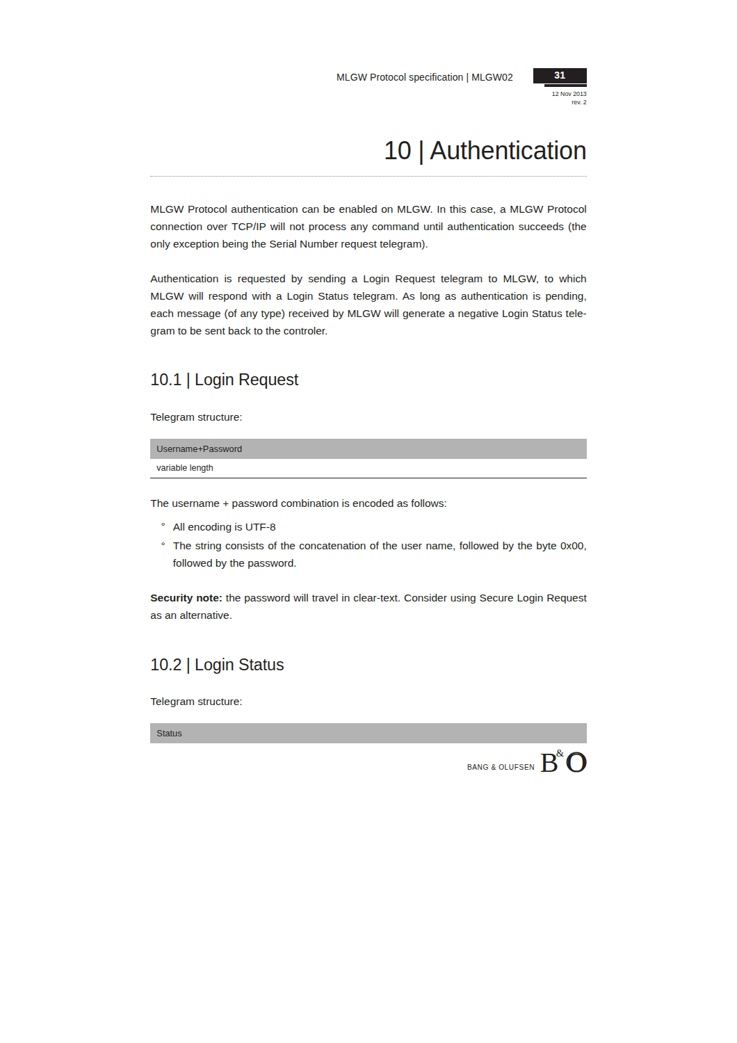MLGW Protocol specification | MLGW02
31
12 Nov 2013
rev. 2
10 | Authentication
MLGW Protocol authentication can be enabled on MLGW. In this case, a MLGW Protocol connection over TCP/IP will not process any command until authentication succeeds (the only exception being the Serial Number request telegram).
Authentication is requested by sending a Login Request telegram to MLGW, to which MLGW will respond with a Login Status telegram. As long as authentication is pending, each message (of any type) received by MLGW will generate a negative Login Status telegram to be sent back to the controler.
10.1 | Login Request
Telegram structure:
| Username+Password |
| --- |
| variable length |
The username + password combination is encoded as follows:
All encoding is UTF-8
The string consists of the concatenation of the user name, followed by the byte 0x00, followed by the password.
Security note: the password will travel in clear-text. Consider using Secure Login Request as an alternative.
10.2 | Login Status
Telegram structure:
| Status |
| --- |
BANG & OLUFSEN
B&O